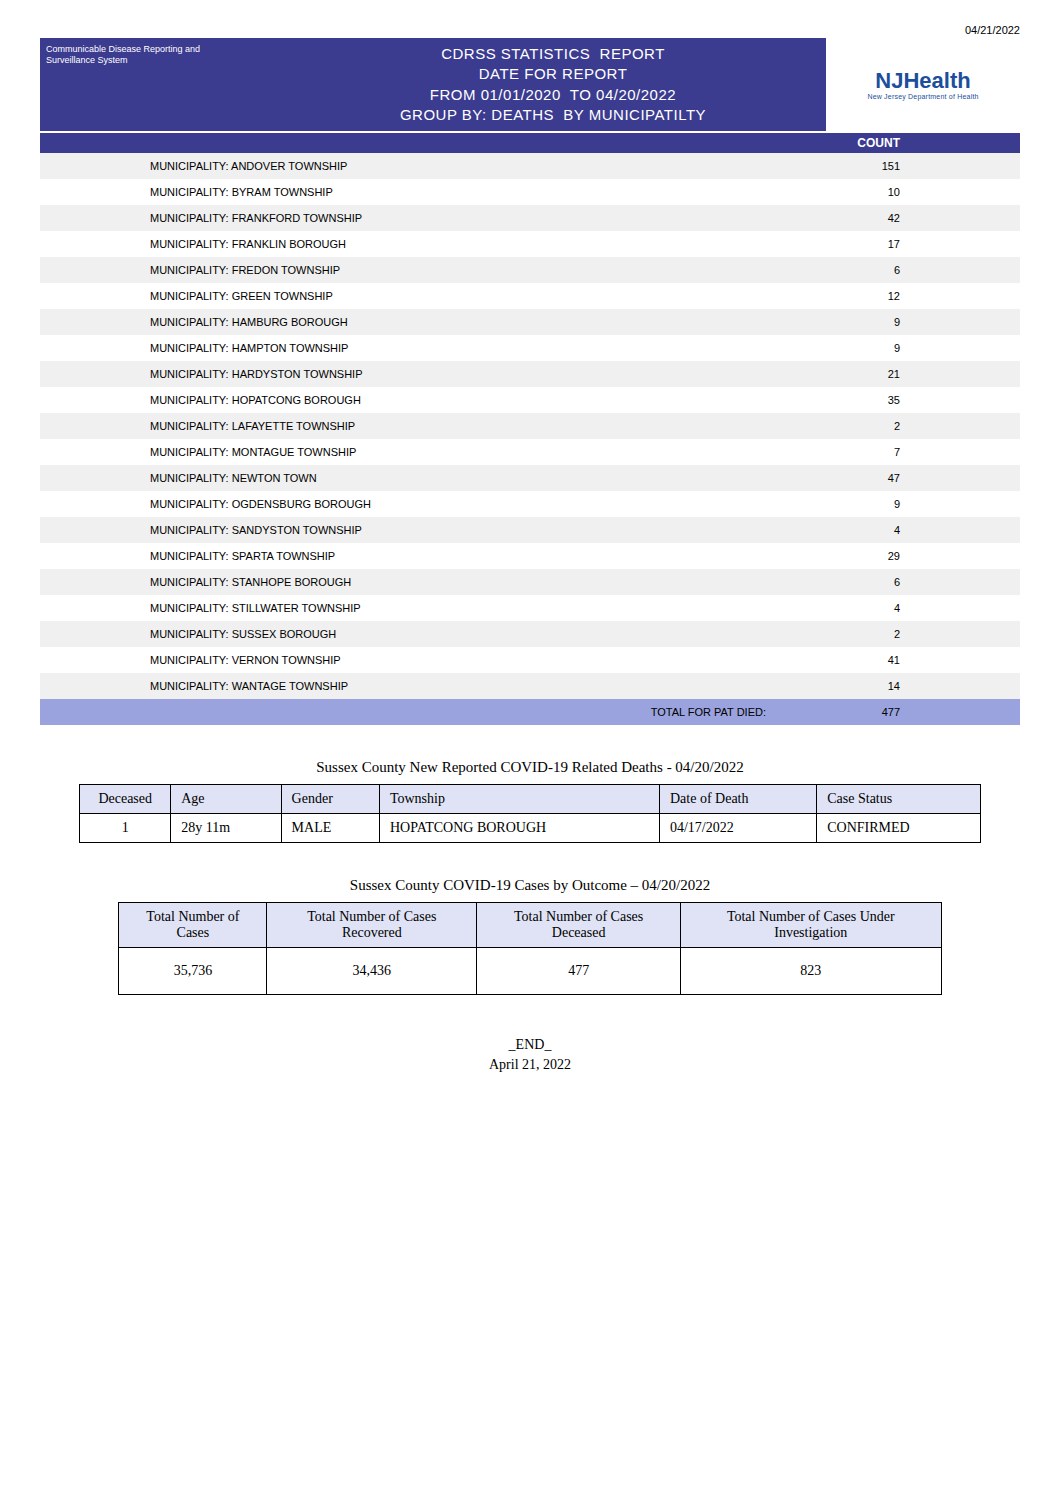04/21/2022
Communicable Disease Reporting and
Surveillance System
CDRSS STATISTICS REPORT
DATE FOR REPORT
FROM 01/01/2020 TO 04/20/2022
GROUP BY: DEATHS BY MUNICIPATILTY
NJHealth
New Jersey Department of Health
COUNT
| MUNICIPALITY: ANDOVER TOWNSHIP | 151 |
| MUNICIPALITY: BYRAM TOWNSHIP | 10 |
| MUNICIPALITY: FRANKFORD TOWNSHIP | 42 |
| MUNICIPALITY: FRANKLIN BOROUGH | 17 |
| MUNICIPALITY: FREDON TOWNSHIP | 6 |
| MUNICIPALITY: GREEN TOWNSHIP | 12 |
| MUNICIPALITY: HAMBURG BOROUGH | 9 |
| MUNICIPALITY: HAMPTON TOWNSHIP | 9 |
| MUNICIPALITY: HARDYSTON TOWNSHIP | 21 |
| MUNICIPALITY: HOPATCONG BOROUGH | 35 |
| MUNICIPALITY: LAFAYETTE TOWNSHIP | 2 |
| MUNICIPALITY: MONTAGUE TOWNSHIP | 7 |
| MUNICIPALITY: NEWTON TOWN | 47 |
| MUNICIPALITY: OGDENSBURG BOROUGH | 9 |
| MUNICIPALITY: SANDYSTON TOWNSHIP | 4 |
| MUNICIPALITY: SPARTA TOWNSHIP | 29 |
| MUNICIPALITY: STANHOPE BOROUGH | 6 |
| MUNICIPALITY: STILLWATER TOWNSHIP | 4 |
| MUNICIPALITY: SUSSEX BOROUGH | 2 |
| MUNICIPALITY: VERNON TOWNSHIP | 41 |
| MUNICIPALITY: WANTAGE TOWNSHIP | 14 |
| TOTAL FOR PAT DIED: | 477 |
Sussex County New Reported COVID-19 Related Deaths - 04/20/2022
| Deceased | Age | Gender | Township | Date of Death | Case Status |
| --- | --- | --- | --- | --- | --- |
| 1 | 28y 11m | MALE | HOPATCONG BOROUGH | 04/17/2022 | CONFIRMED |
Sussex County COVID-19 Cases by Outcome – 04/20/2022
| Total Number of Cases | Total Number of Cases Recovered | Total Number of Cases Deceased | Total Number of Cases Under Investigation |
| --- | --- | --- | --- |
| 35,736 | 34,436 | 477 | 823 |
_END_
April 21, 2022